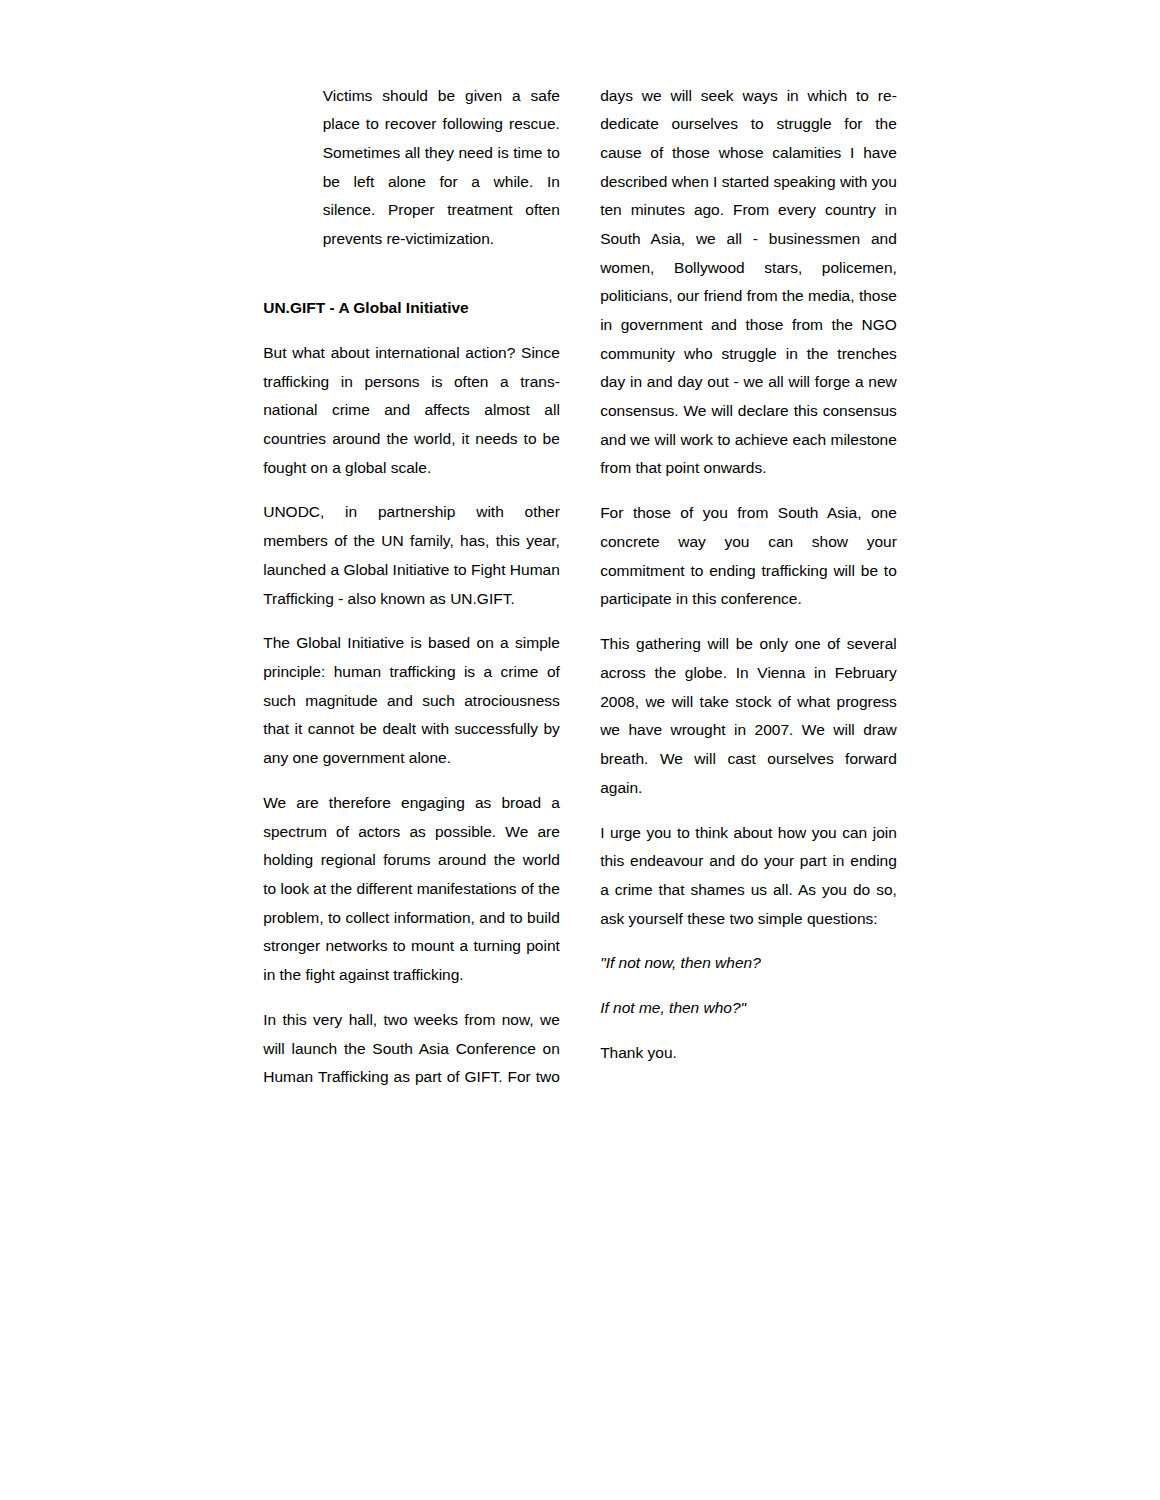Victims should be given a safe place to recover following rescue. Sometimes all they need is time to be left alone for a while. In silence. Proper treatment often prevents re-victimization.
UN.GIFT - A Global Initiative
But what about international action? Since trafficking in persons is often a trans-national crime and affects almost all countries around the world, it needs to be fought on a global scale.
UNODC, in partnership with other members of the UN family, has, this year, launched a Global Initiative to Fight Human Trafficking - also known as UN.GIFT.
The Global Initiative is based on a simple principle: human trafficking is a crime of such magnitude and such atrociousness that it cannot be dealt with successfully by any one government alone.
We are therefore engaging as broad a spectrum of actors as possible. We are holding regional forums around the world to look at the different manifestations of the problem, to collect information, and to build stronger networks to mount a turning point in the fight against trafficking.
In this very hall, two weeks from now, we will launch the South Asia Conference on Human Trafficking as part of GIFT. For two days we will seek ways in which to re-dedicate ourselves to struggle for the cause of those whose calamities I have described when I started speaking with you ten minutes ago. From every country in South Asia, we all - businessmen and women, Bollywood stars, policemen, politicians, our friend from the media, those in government and those from the NGO community who struggle in the trenches day in and day out - we all will forge a new consensus. We will declare this consensus and we will work to achieve each milestone from that point onwards.
For those of you from South Asia, one concrete way you can show your commitment to ending trafficking will be to participate in this conference.
This gathering will be only one of several across the globe. In Vienna in February 2008, we will take stock of what progress we have wrought in 2007. We will draw breath. We will cast ourselves forward again.
I urge you to think about how you can join this endeavour and do your part in ending a crime that shames us all. As you do so, ask yourself these two simple questions:
"If not now, then when?
If not me, then who?"
Thank you.